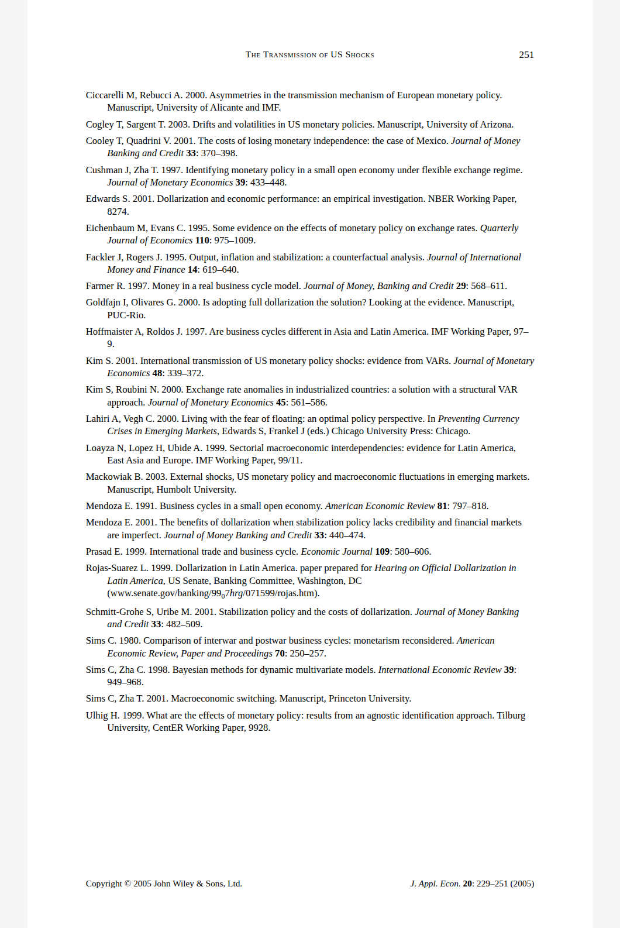The Transmission of US Shocks 251
Ciccarelli M, Rebucci A. 2000. Asymmetries in the transmission mechanism of European monetary policy. Manuscript, University of Alicante and IMF.
Cogley T, Sargent T. 2003. Drifts and volatilities in US monetary policies. Manuscript, University of Arizona.
Cooley T, Quadrini V. 2001. The costs of losing monetary independence: the case of Mexico. Journal of Money Banking and Credit 33: 370–398.
Cushman J, Zha T. 1997. Identifying monetary policy in a small open economy under flexible exchange regime. Journal of Monetary Economics 39: 433–448.
Edwards S. 2001. Dollarization and economic performance: an empirical investigation. NBER Working Paper, 8274.
Eichenbaum M, Evans C. 1995. Some evidence on the effects of monetary policy on exchange rates. Quarterly Journal of Economics 110: 975–1009.
Fackler J, Rogers J. 1995. Output, inflation and stabilization: a counterfactual analysis. Journal of International Money and Finance 14: 619–640.
Farmer R. 1997. Money in a real business cycle model. Journal of Money, Banking and Credit 29: 568–611.
Goldfajn I, Olivares G. 2000. Is adopting full dollarization the solution? Looking at the evidence. Manuscript, PUC-Rio.
Hoffmaister A, Roldos J. 1997. Are business cycles different in Asia and Latin America. IMF Working Paper, 97–9.
Kim S. 2001. International transmission of US monetary policy shocks: evidence from VARs. Journal of Monetary Economics 48: 339–372.
Kim S, Roubini N. 2000. Exchange rate anomalies in industrialized countries: a solution with a structural VAR approach. Journal of Monetary Economics 45: 561–586.
Lahiri A, Vegh C. 2000. Living with the fear of floating: an optimal policy perspective. In Preventing Currency Crises in Emerging Markets, Edwards S, Frankel J (eds.) Chicago University Press: Chicago.
Loayza N, Lopez H, Ubide A. 1999. Sectorial macroeconomic interdependencies: evidence for Latin America, East Asia and Europe. IMF Working Paper, 99/11.
Mackowiak B. 2003. External shocks, US monetary policy and macroeconomic fluctuations in emerging markets. Manuscript, Humbolt University.
Mendoza E. 1991. Business cycles in a small open economy. American Economic Review 81: 797–818.
Mendoza E. 2001. The benefits of dollarization when stabilization policy lacks credibility and financial markets are imperfect. Journal of Money Banking and Credit 33: 440–474.
Prasad E. 1999. International trade and business cycle. Economic Journal 109: 580–606.
Rojas-Suarez L. 1999. Dollarization in Latin America. paper prepared for Hearing on Official Dollarization in Latin America, US Senate, Banking Committee, Washington, DC (www.senate.gov/banking/9907hrg/071599/rojas.htm).
Schmitt-Grohe S, Uribe M. 2001. Stabilization policy and the costs of dollarization. Journal of Money Banking and Credit 33: 482–509.
Sims C. 1980. Comparison of interwar and postwar business cycles: monetarism reconsidered. American Economic Review, Paper and Proceedings 70: 250–257.
Sims C, Zha C. 1998. Bayesian methods for dynamic multivariate models. International Economic Review 39: 949–968.
Sims C, Zha T. 2001. Macroeconomic switching. Manuscript, Princeton University.
Ulhig H. 1999. What are the effects of monetary policy: results from an agnostic identification approach. Tilburg University, CentER Working Paper, 9928.
Copyright © 2005 John Wiley & Sons, Ltd. J. Appl. Econ. 20: 229–251 (2005)